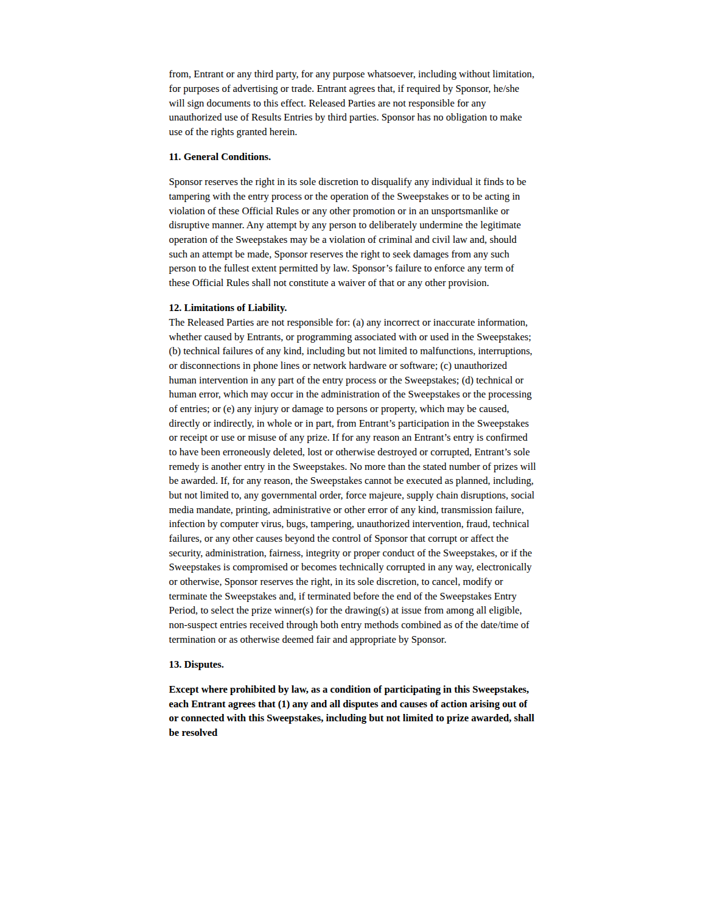from, Entrant or any third party, for any purpose whatsoever, including without limitation, for purposes of advertising or trade. Entrant agrees that, if required by Sponsor, he/she will sign documents to this effect. Released Parties are not responsible for any unauthorized use of Results Entries by third parties. Sponsor has no obligation to make use of the rights granted herein.
11. General Conditions.
Sponsor reserves the right in its sole discretion to disqualify any individual it finds to be tampering with the entry process or the operation of the Sweepstakes or to be acting in violation of these Official Rules or any other promotion or in an unsportsmanlike or disruptive manner. Any attempt by any person to deliberately undermine the legitimate operation of the Sweepstakes may be a violation of criminal and civil law and, should such an attempt be made, Sponsor reserves the right to seek damages from any such person to the fullest extent permitted by law. Sponsor’s failure to enforce any term of these Official Rules shall not constitute a waiver of that or any other provision.
12. Limitations of Liability.
The Released Parties are not responsible for: (a) any incorrect or inaccurate information, whether caused by Entrants, or programming associated with or used in the Sweepstakes; (b) technical failures of any kind, including but not limited to malfunctions, interruptions, or disconnections in phone lines or network hardware or software; (c) unauthorized human intervention in any part of the entry process or the Sweepstakes; (d) technical or human error, which may occur in the administration of the Sweepstakes or the processing of entries; or (e) any injury or damage to persons or property, which may be caused, directly or indirectly, in whole or in part, from Entrant’s participation in the Sweepstakes or receipt or use or misuse of any prize. If for any reason an Entrant’s entry is confirmed to have been erroneously deleted, lost or otherwise destroyed or corrupted, Entrant’s sole remedy is another entry in the Sweepstakes. No more than the stated number of prizes will be awarded. If, for any reason, the Sweepstakes cannot be executed as planned, including, but not limited to, any governmental order, force majeure, supply chain disruptions, social media mandate, printing, administrative or other error of any kind, transmission failure, infection by computer virus, bugs, tampering, unauthorized intervention, fraud, technical failures, or any other causes beyond the control of Sponsor that corrupt or affect the security, administration, fairness, integrity or proper conduct of the Sweepstakes, or if the Sweepstakes is compromised or becomes technically corrupted in any way, electronically or otherwise, Sponsor reserves the right, in its sole discretion, to cancel, modify or terminate the Sweepstakes and, if terminated before the end of the Sweepstakes Entry Period, to select the prize winner(s) for the drawing(s) at issue from among all eligible, non-suspect entries received through both entry methods combined as of the date/time of termination or as otherwise deemed fair and appropriate by Sponsor.
13. Disputes.
Except where prohibited by law, as a condition of participating in this Sweepstakes, each Entrant agrees that (1) any and all disputes and causes of action arising out of or connected with this Sweepstakes, including but not limited to prize awarded, shall be resolved